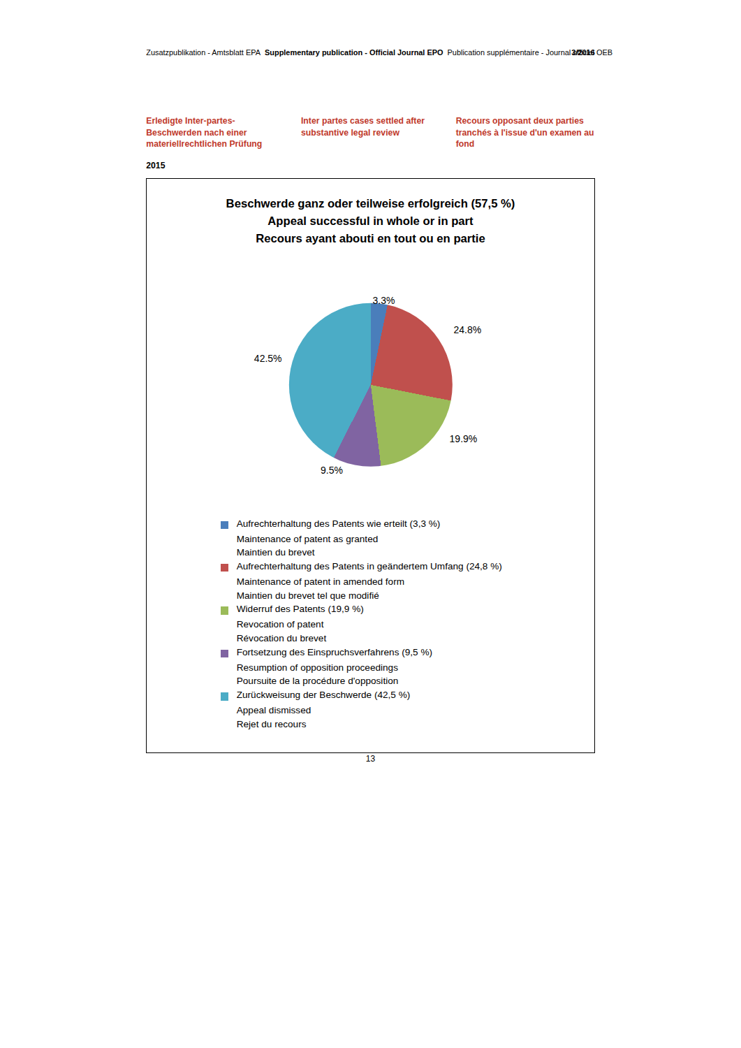3/2016 Zusatzpublikation - Amtsblatt EPA Supplementary publication - Official Journal EPO Publication supplémentaire - Journal officiel OEB
Erledigte Inter-partes-Beschwerden nach einer materiellrechtlichen Prüfung
Inter partes cases settled after substantive legal review
Recours opposant deux parties tranchés à l'issue d'un examen au fond
2015
Beschwerde ganz oder teilweise erfolgreich (57,5 %)
Appeal successful in whole or in part
Recours ayant abouti en tout ou en partie
3.3%
24.8%
42.5%
19.9%
9.5%
Aufrechterhaltung des Patents wie erteilt (3,3 %)
Maintenance of patent as granted
Maintien du brevet
Aufrechterhaltung des Patents in geändertem Umfang (24,8 %)
Maintenance of patent in amended form
Maintien du brevet tel que modifié
Widerruf des Patents (19,9 %)
Revocation of patent
Révocation du brevet
Fortsetzung des Einspruchsverfahrens (9,5 %)
Resumption of opposition proceedings
Poursuite de la procédure d'opposition
Zurückweisung der Beschwerde (42,5 %)
Appeal dismissed
Rejet du recours
13